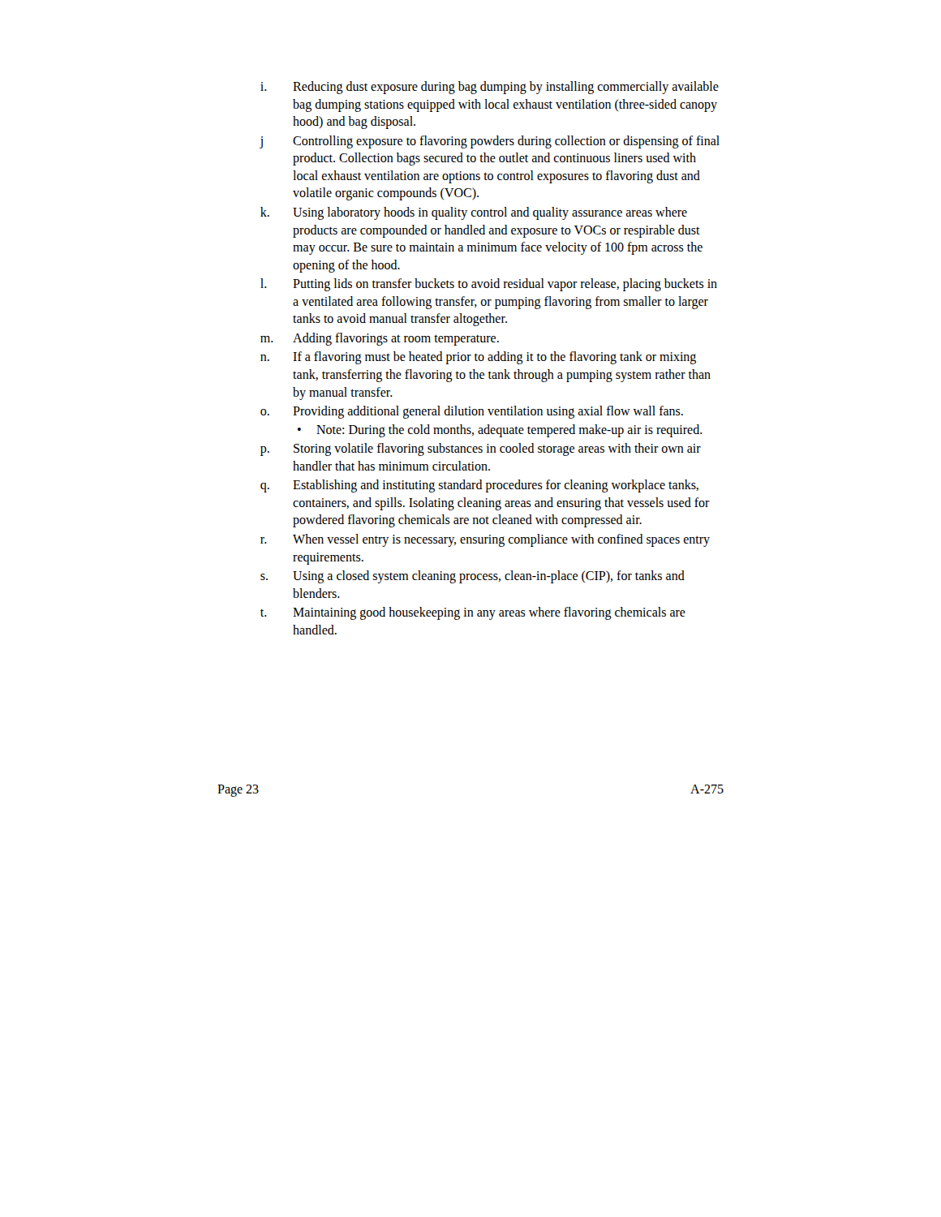i. Reducing dust exposure during bag dumping by installing commercially available bag dumping stations equipped with local exhaust ventilation (three-sided canopy hood) and bag disposal.
j Controlling exposure to flavoring powders during collection or dispensing of final product. Collection bags secured to the outlet and continuous liners used with local exhaust ventilation are options to control exposures to flavoring dust and volatile organic compounds (VOC).
k. Using laboratory hoods in quality control and quality assurance areas where products are compounded or handled and exposure to VOCs or respirable dust may occur. Be sure to maintain a minimum face velocity of 100 fpm across the opening of the hood.
l. Putting lids on transfer buckets to avoid residual vapor release, placing buckets in a ventilated area following transfer, or pumping flavoring from smaller to larger tanks to avoid manual transfer altogether.
m. Adding flavorings at room temperature.
n. If a flavoring must be heated prior to adding it to the flavoring tank or mixing tank, transferring the flavoring to the tank through a pumping system rather than by manual transfer.
o. Providing additional general dilution ventilation using axial flow wall fans.
Note: During the cold months, adequate tempered make-up air is required.
p. Storing volatile flavoring substances in cooled storage areas with their own air handler that has minimum circulation.
q. Establishing and instituting standard procedures for cleaning workplace tanks, containers, and spills. Isolating cleaning areas and ensuring that vessels used for powdered flavoring chemicals are not cleaned with compressed air.
r. When vessel entry is necessary, ensuring compliance with confined spaces entry requirements.
s. Using a closed system cleaning process, clean-in-place (CIP), for tanks and blenders.
t. Maintaining good housekeeping in any areas where flavoring chemicals are handled.
Page 23
A-275